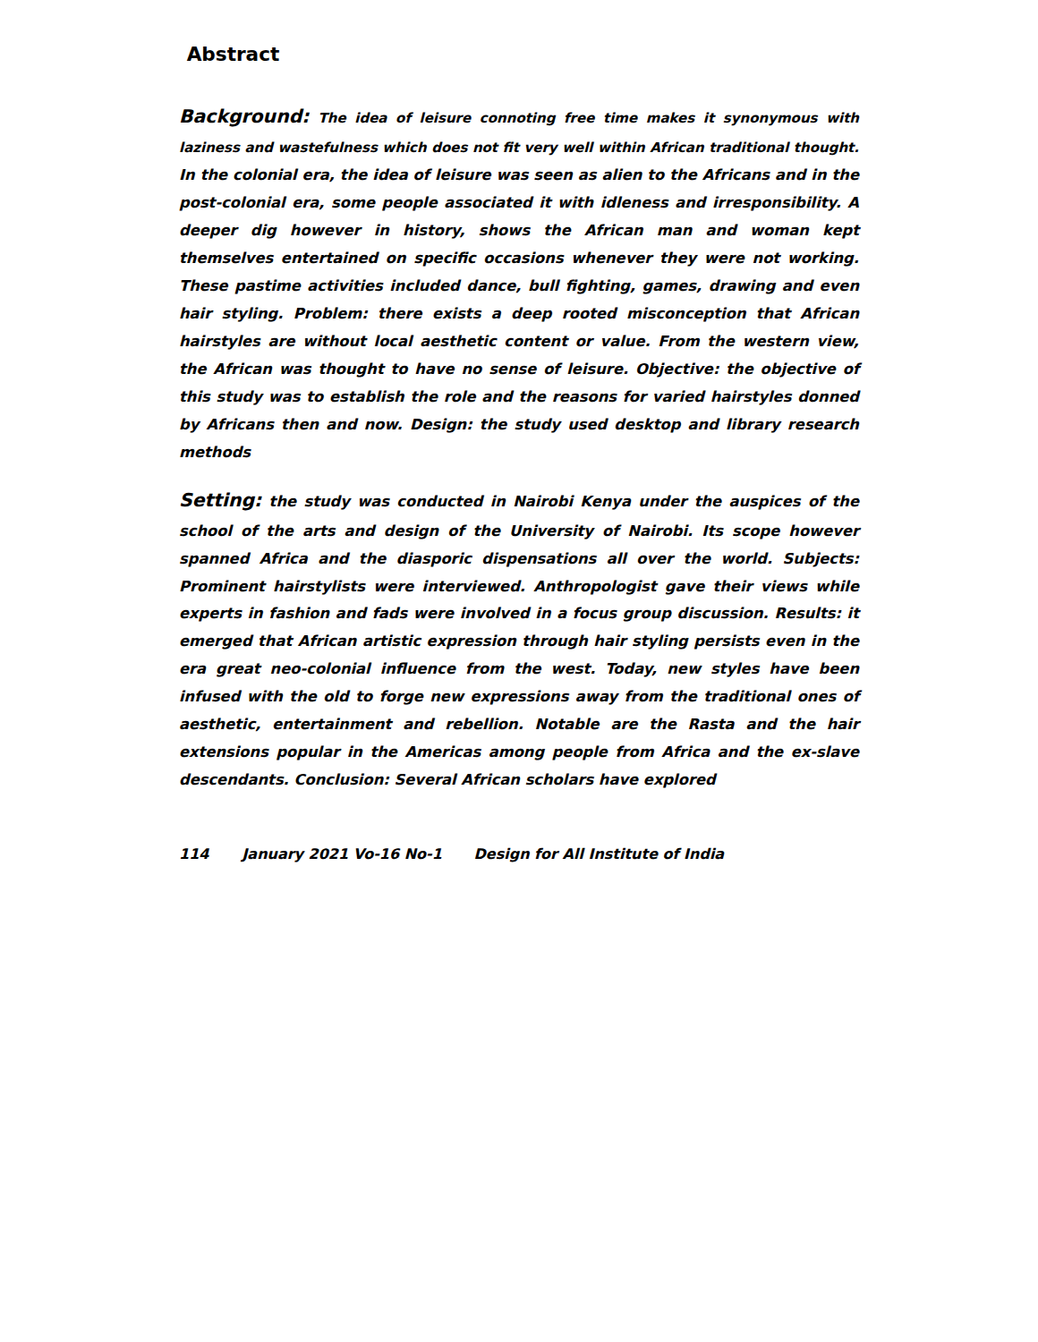Abstract
Background: The idea of leisure connoting free time makes it synonymous with laziness and wastefulness which does not fit very well within African traditional thought. In the colonial era, the idea of leisure was seen as alien to the Africans and in the post-colonial era, some people associated it with idleness and irresponsibility. A deeper dig however in history, shows the African man and woman kept themselves entertained on specific occasions whenever they were not working. These pastime activities included dance, bull fighting, games, drawing and even hair styling. Problem: there exists a deep rooted misconception that African hairstyles are without local aesthetic content or value. From the western view, the African was thought to have no sense of leisure. Objective: the objective of this study was to establish the role and the reasons for varied hairstyles donned by Africans then and now. Design: the study used desktop and library research methods
Setting: the study was conducted in Nairobi Kenya under the auspices of the school of the arts and design of the University of Nairobi. Its scope however spanned Africa and the diasporic dispensations all over the world. Subjects: Prominent hairstylists were interviewed. Anthropologist gave their views while experts in fashion and fads were involved in a focus group discussion. Results: it emerged that African artistic expression through hair styling persists even in the era great neo-colonial influence from the west. Today, new styles have been infused with the old to forge new expressions away from the traditional ones of aesthetic, entertainment and rebellion. Notable are the Rasta and the hair extensions popular in the Americas among people from Africa and the ex-slave descendants. Conclusion: Several African scholars have explored
114 January 2021 Vo-16 No-1 Design for All Institute of India